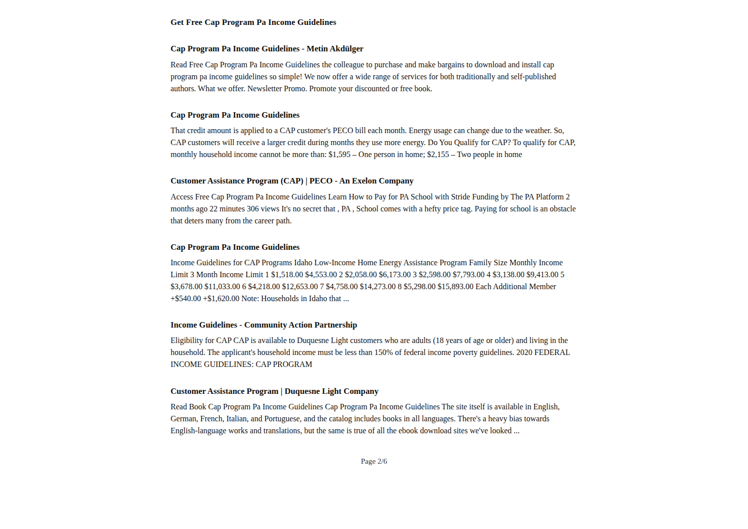Get Free Cap Program Pa Income Guidelines
Cap Program Pa Income Guidelines - Metin Akdülger
Read Free Cap Program Pa Income Guidelines the colleague to purchase and make bargains to download and install cap program pa income guidelines so simple! We now offer a wide range of services for both traditionally and self-published authors. What we offer. Newsletter Promo. Promote your discounted or free book.
Cap Program Pa Income Guidelines
That credit amount is applied to a CAP customer's PECO bill each month. Energy usage can change due to the weather. So, CAP customers will receive a larger credit during months they use more energy. Do You Qualify for CAP? To qualify for CAP, monthly household income cannot be more than: $1,595 – One person in home; $2,155 – Two people in home
Customer Assistance Program (CAP) | PECO - An Exelon Company
Access Free Cap Program Pa Income Guidelines Learn How to Pay for PA School with Stride Funding by The PA Platform 2 months ago 22 minutes 306 views It's no secret that , PA , School comes with a hefty price tag. Paying for school is an obstacle that deters many from the career path.
Cap Program Pa Income Guidelines
Income Guidelines for CAP Programs Idaho Low-Income Home Energy Assistance Program Family Size Monthly Income Limit 3 Month Income Limit 1 $1,518.00 $4,553.00 2 $2,058.00 $6,173.00 3 $2,598.00 $7,793.00 4 $3,138.00 $9,413.00 5 $3,678.00 $11,033.00 6 $4,218.00 $12,653.00 7 $4,758.00 $14,273.00 8 $5,298.00 $15,893.00 Each Additional Member +$540.00 +$1,620.00 Note: Households in Idaho that ...
Income Guidelines - Community Action Partnership
Eligibility for CAP CAP is available to Duquesne Light customers who are adults (18 years of age or older) and living in the household. The applicant's household income must be less than 150% of federal income poverty guidelines. 2020 FEDERAL INCOME GUIDELINES: CAP PROGRAM
Customer Assistance Program | Duquesne Light Company
Read Book Cap Program Pa Income Guidelines Cap Program Pa Income Guidelines The site itself is available in English, German, French, Italian, and Portuguese, and the catalog includes books in all languages. There's a heavy bias towards English-language works and translations, but the same is true of all the ebook download sites we've looked ...
Page 2/6